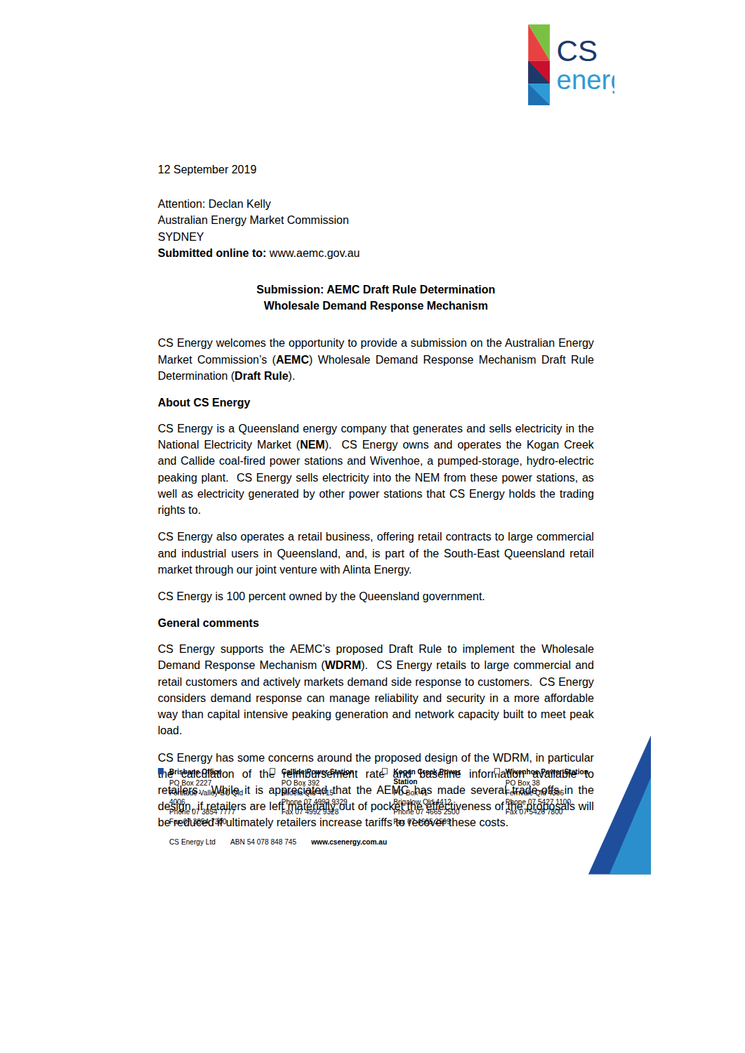CS energy
12 September 2019
Attention: Declan Kelly Australian Energy Market Commission SYDNEY Submitted online to: www.aemc.gov.au
Submission: AEMC Draft Rule Determination
Wholesale Demand Response Mechanism
CS Energy welcomes the opportunity to provide a submission on the Australian Energy Market Commission’s (AEMC) Wholesale Demand Response Mechanism Draft Rule Determination (Draft Rule).
About CS Energy
CS Energy is a Queensland energy company that generates and sells electricity in the National Electricity Market (NEM). CS Energy owns and operates the Kogan Creek and Callide coal-fired power stations and Wivenhoe, a pumped-storage, hydro-electric peaking plant. CS Energy sells electricity into the NEM from these power stations, as well as electricity generated by other power stations that CS Energy holds the trading rights to.
CS Energy also operates a retail business, offering retail contracts to large commercial and industrial users in Queensland, and, is part of the South-East Queensland retail market through our joint venture with Alinta Energy.
CS Energy is 100 percent owned by the Queensland government.
General comments
CS Energy supports the AEMC’s proposed Draft Rule to implement the Wholesale Demand Response Mechanism (WDRM). CS Energy retails to large commercial and retail customers and actively markets demand side response to customers. CS Energy considers demand response can manage reliability and security in a more affordable way than capital intensive peaking generation and network capacity built to meet peak load.
CS Energy has some concerns around the proposed design of the WDRM, in particular the calculation of the reimbursement rate and baseline information available to retailers. While it is appreciated that the AEMC has made several trade-offs in the design, if retailers are left materially out of pocket the effectiveness of the proposals will be reduced if ultimately retailers increase tariffs to recover these costs.
Brisbane Office PO Box 2227 Fortitude Valley BC Qld 4006 Phone 07 3854 7777 Fax 07 3854 7300
Callide Power Station PO Box 392 Biloela Qld 4715 Phone 07 4992 9329 Fax 07 4992 9328
Kogan Creek Power Station PO Box 41 Brigalow Qld 4412 Phone 07 4665 2500 Fax 07 4665 2599
Wivenhoe Power Station PO Box 38 Fernvale Qld 4306 Phone 07 5427 1100 Fax 07 5426 7800
CS Energy Ltd ABN 54 078 848 745 www.csenergy.com.au